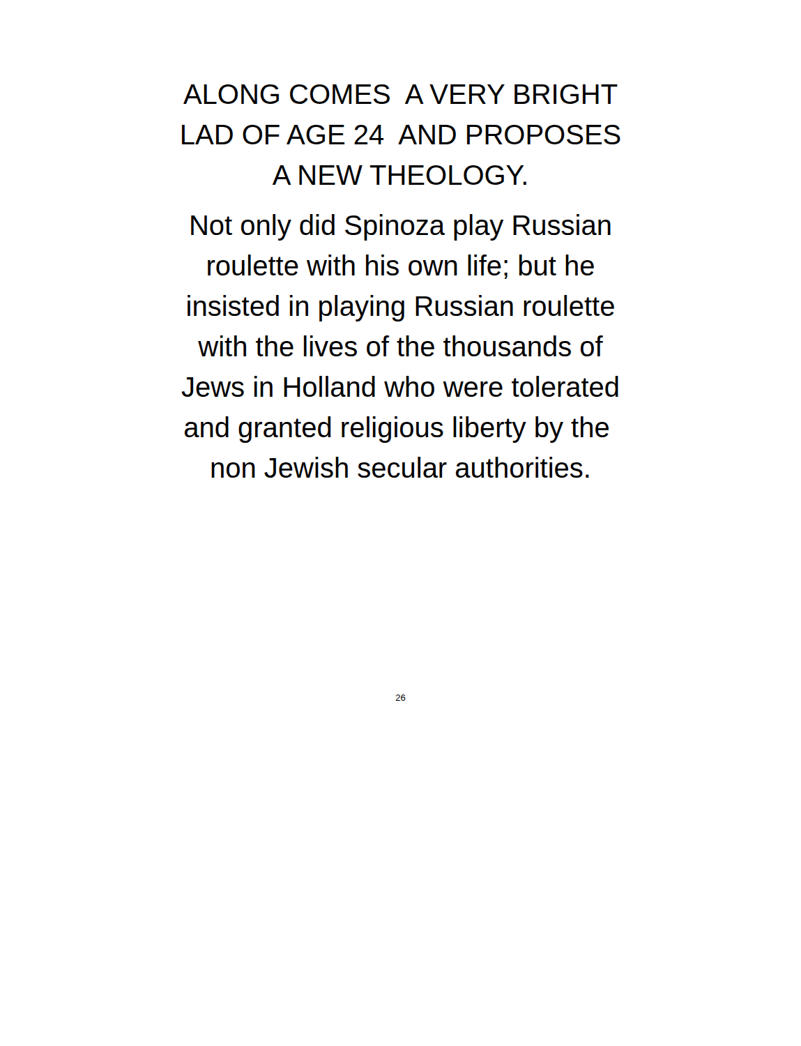ALONG COMES A VERY BRIGHT LAD OF AGE 24 AND PROPOSES A NEW THEOLOGY.
Not only did Spinoza play Russian roulette with his own life; but he insisted in playing Russian roulette with the lives of the thousands of Jews in Holland who were tolerated and granted religious liberty by the non Jewish secular authorities.
26